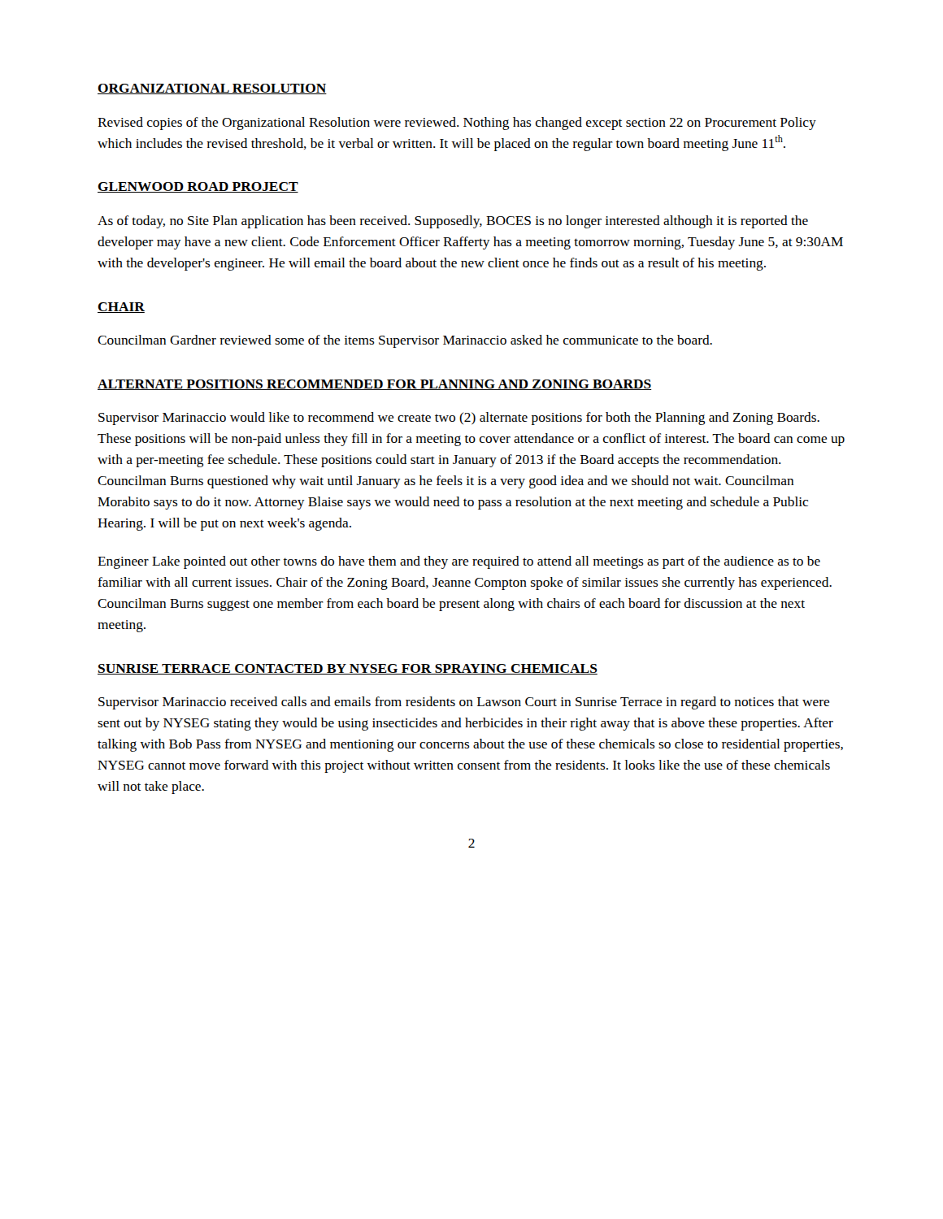Organizational Resolution
Revised copies of the Organizational Resolution were reviewed. Nothing has changed except section 22 on Procurement Policy which includes the revised threshold, be it verbal or written. It will be placed on the regular town board meeting June 11th.
Glenwood Road Project
As of today, no Site Plan application has been received. Supposedly, BOCES is no longer interested although it is reported the developer may have a new client. Code Enforcement Officer Rafferty has a meeting tomorrow morning, Tuesday June 5, at 9:30AM with the developer's engineer. He will email the board about the new client once he finds out as a result of his meeting.
Chair
Councilman Gardner reviewed some of the items Supervisor Marinaccio asked he communicate to the board.
Alternate Positions Recommended for Planning and Zoning Boards
Supervisor Marinaccio would like to recommend we create two (2) alternate positions for both the Planning and Zoning Boards. These positions will be non-paid unless they fill in for a meeting to cover attendance or a conflict of interest. The board can come up with a per-meeting fee schedule. These positions could start in January of 2013 if the Board accepts the recommendation. Councilman Burns questioned why wait until January as he feels it is a very good idea and we should not wait. Councilman Morabito says to do it now. Attorney Blaise says we would need to pass a resolution at the next meeting and schedule a Public Hearing. I will be put on next week's agenda.
Engineer Lake pointed out other towns do have them and they are required to attend all meetings as part of the audience as to be familiar with all current issues. Chair of the Zoning Board, Jeanne Compton spoke of similar issues she currently has experienced. Councilman Burns suggest one member from each board be present along with chairs of each board for discussion at the next meeting.
Sunrise Terrace Contacted by NYSEG for Spraying Chemicals
Supervisor Marinaccio received calls and emails from residents on Lawson Court in Sunrise Terrace in regard to notices that were sent out by NYSEG stating they would be using insecticides and herbicides in their right away that is above these properties. After talking with Bob Pass from NYSEG and mentioning our concerns about the use of these chemicals so close to residential properties, NYSEG cannot move forward with this project without written consent from the residents. It looks like the use of these chemicals will not take place.
2